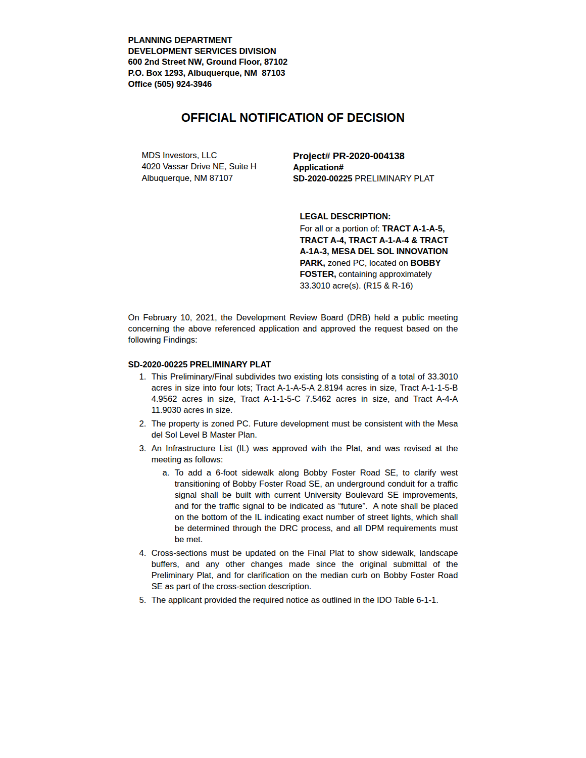PLANNING DEPARTMENT
DEVELOPMENT SERVICES DIVISION
600 2nd Street NW, Ground Floor, 87102
P.O. Box 1293, Albuquerque, NM 87103
Office (505) 924-3946
OFFICIAL NOTIFICATION OF DECISION
MDS Investors, LLC
4020 Vassar Drive NE, Suite H
Albuquerque, NM 87107
Project# PR-2020-004138
Application#
SD-2020-00225 PRELIMINARY PLAT
LEGAL DESCRIPTION:
For all or a portion of: TRACT A-1-A-5, TRACT A-4, TRACT A-1-A-4 & TRACT A-1A-3, MESA DEL SOL INNOVATION PARK, zoned PC, located on BOBBY FOSTER, containing approximately 33.3010 acre(s). (R15 & R-16)
On February 10, 2021, the Development Review Board (DRB) held a public meeting concerning the above referenced application and approved the request based on the following Findings:
SD-2020-00225 PRELIMINARY PLAT
This Preliminary/Final subdivides two existing lots consisting of a total of 33.3010 acres in size into four lots; Tract A-1-A-5-A 2.8194 acres in size, Tract A-1-1-5-B 4.9562 acres in size, Tract A-1-1-5-C 7.5462 acres in size, and Tract A-4-A 11.9030 acres in size.
The property is zoned PC. Future development must be consistent with the Mesa del Sol Level B Master Plan.
An Infrastructure List (IL) was approved with the Plat, and was revised at the meeting as follows:
To add a 6-foot sidewalk along Bobby Foster Road SE, to clarify west transitioning of Bobby Foster Road SE, an underground conduit for a traffic signal shall be built with current University Boulevard SE improvements, and for the traffic signal to be indicated as “future”. A note shall be placed on the bottom of the IL indicating exact number of street lights, which shall be determined through the DRC process, and all DPM requirements must be met.
Cross-sections must be updated on the Final Plat to show sidewalk, landscape buffers, and any other changes made since the original submittal of the Preliminary Plat, and for clarification on the median curb on Bobby Foster Road SE as part of the cross-section description.
The applicant provided the required notice as outlined in the IDO Table 6-1-1.